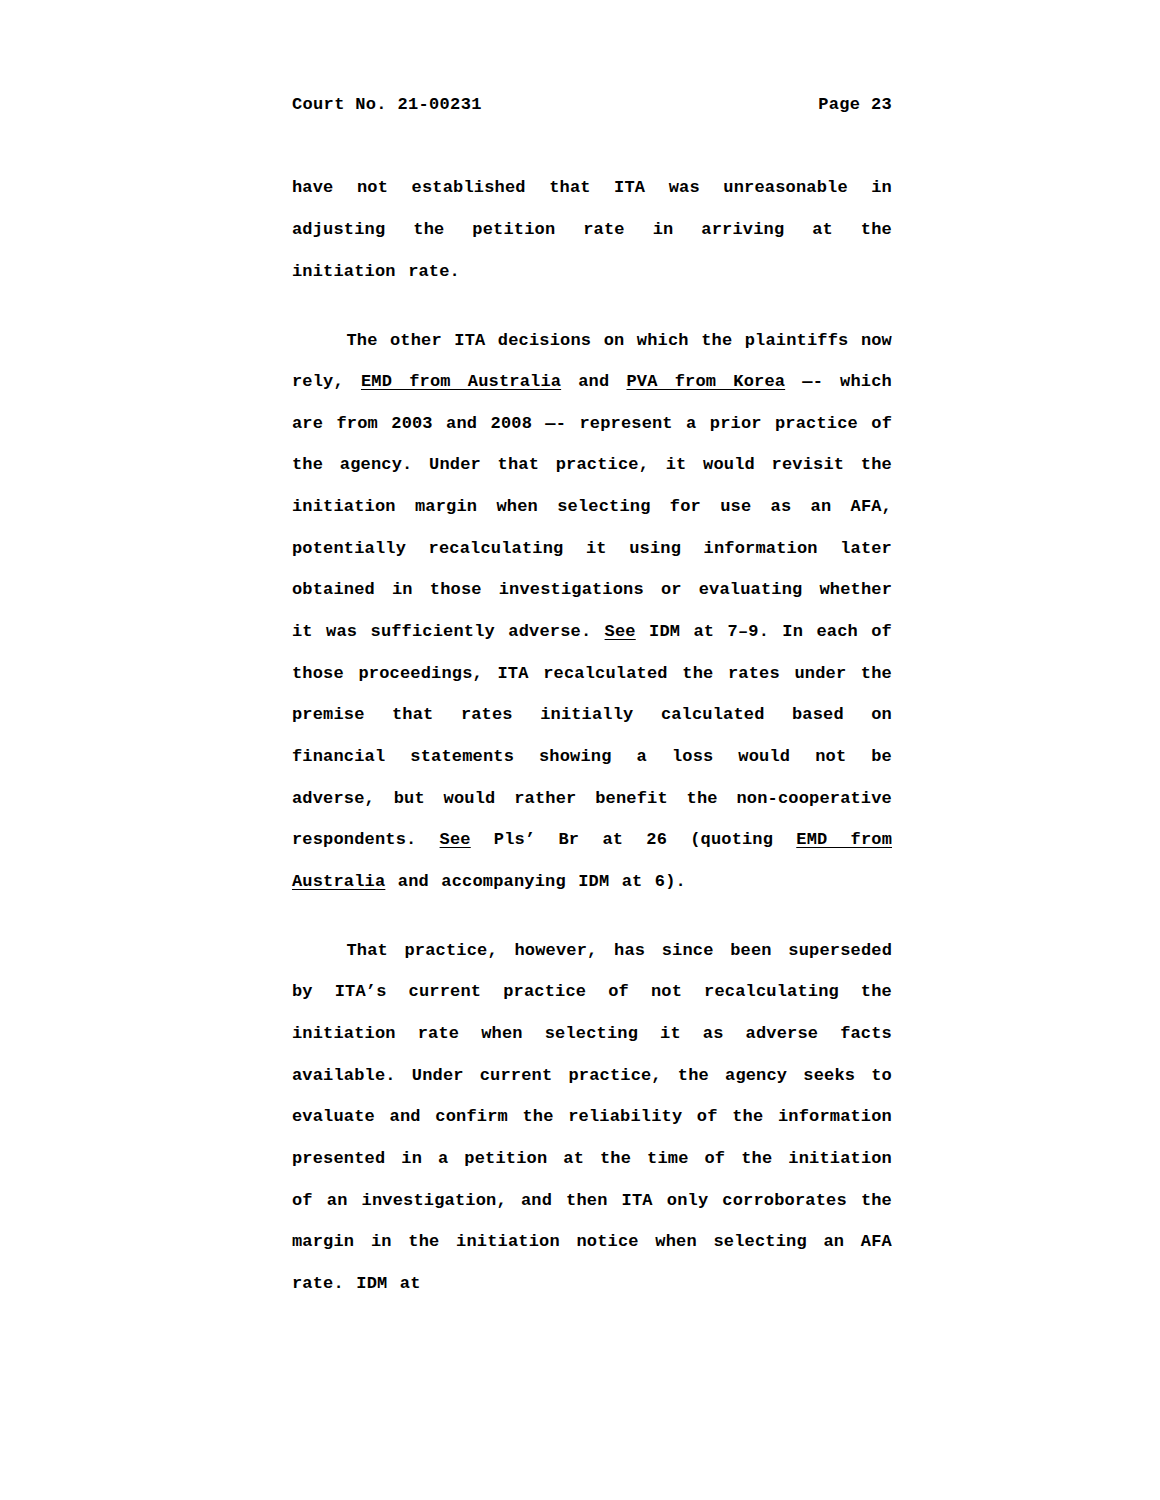Court No. 21-00231 Page 23
have not established that ITA was unreasonable in adjusting the petition rate in arriving at the initiation rate.
The other ITA decisions on which the plaintiffs now rely, EMD from Australia and PVA from Korea —- which are from 2003 and 2008 —- represent a prior practice of the agency. Under that practice, it would revisit the initiation margin when selecting for use as an AFA, potentially recalculating it using information later obtained in those investigations or evaluating whether it was sufficiently adverse. See IDM at 7–9. In each of those proceedings, ITA recalculated the rates under the premise that rates initially calculated based on financial statements showing a loss would not be adverse, but would rather benefit the non-cooperative respondents. See Pls’ Br at 26 (quoting EMD from Australia and accompanying IDM at 6).
That practice, however, has since been superseded by ITA’s current practice of not recalculating the initiation rate when selecting it as adverse facts available. Under current practice, the agency seeks to evaluate and confirm the reliability of the information presented in a petition at the time of the initiation of an investigation, and then ITA only corroborates the margin in the initiation notice when selecting an AFA rate. IDM at